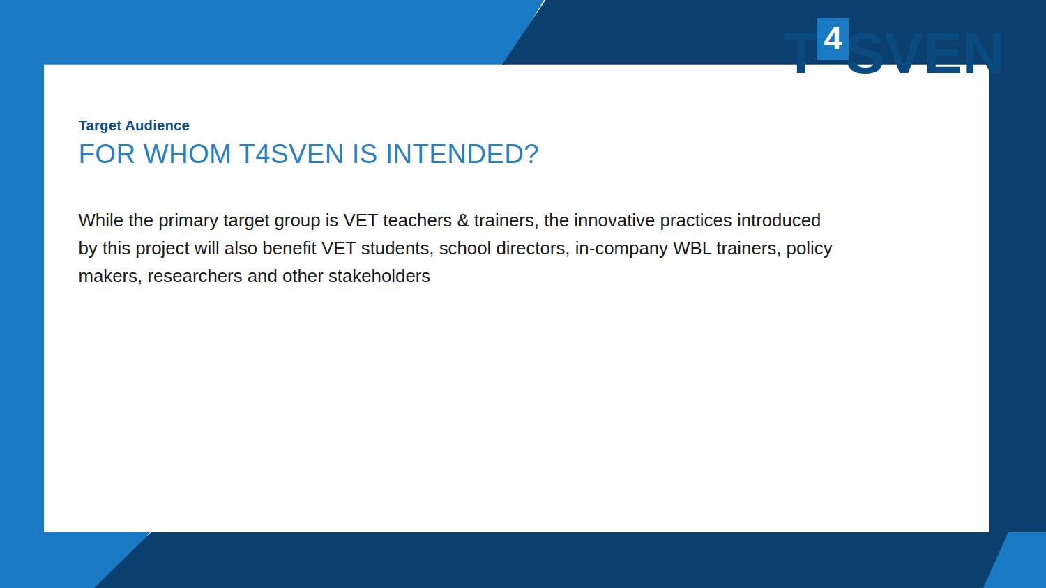T 4 SVEN
Target Audience
For whom T4SVEN is intended?
While the primary target group is VET teachers & trainers, the innovative practices introduced by this project will also benefit VET students, school directors, in-company WBL trainers, policy makers, researchers and other stakeholders